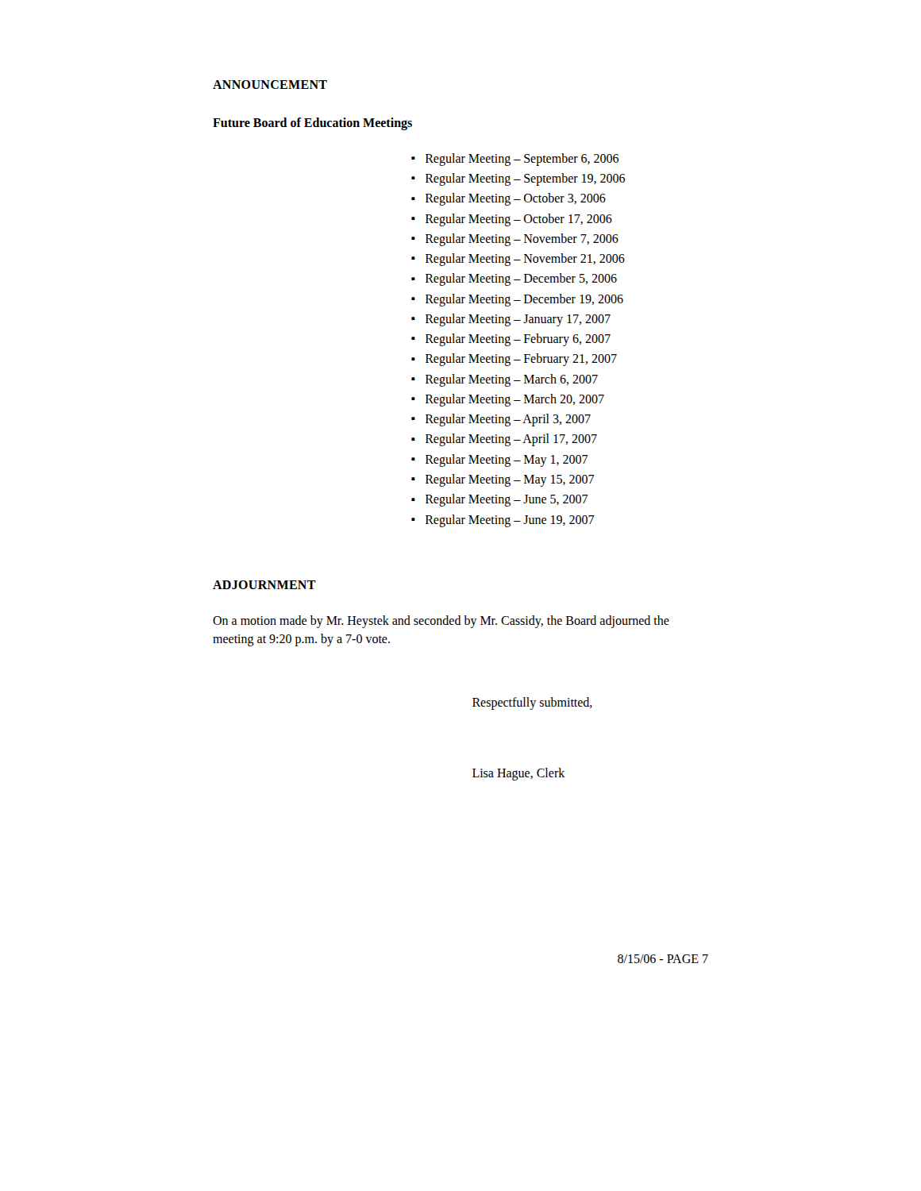ANNOUNCEMENT
Future Board of Education Meetings
Regular Meeting – September 6, 2006
Regular Meeting – September 19, 2006
Regular Meeting – October 3, 2006
Regular Meeting – October 17, 2006
Regular Meeting – November 7, 2006
Regular Meeting – November 21, 2006
Regular Meeting – December 5, 2006
Regular Meeting – December 19, 2006
Regular Meeting – January 17, 2007
Regular Meeting – February 6, 2007
Regular Meeting – February 21, 2007
Regular Meeting – March 6, 2007
Regular Meeting – March 20, 2007
Regular Meeting – April 3, 2007
Regular Meeting – April 17, 2007
Regular Meeting – May 1, 2007
Regular Meeting – May 15, 2007
Regular Meeting – June 5, 2007
Regular Meeting – June 19, 2007
ADJOURNMENT
On a motion made by Mr. Heystek and seconded by Mr. Cassidy, the Board adjourned the meeting at 9:20 p.m. by a 7-0 vote.
Respectfully submitted,
Lisa Hague, Clerk
8/15/06 - PAGE 7